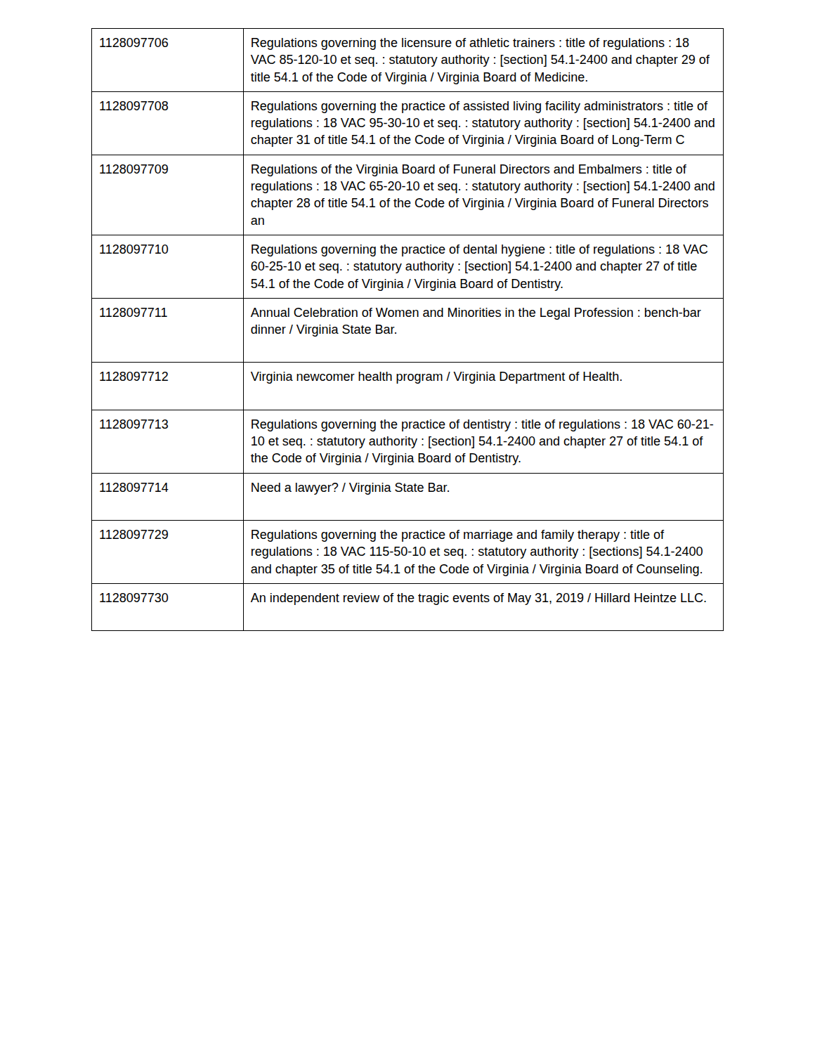| 1128097706 | Regulations governing the licensure of athletic trainers : title of regulations : 18 VAC 85-120-10 et seq. : statutory authority : [section] 54.1-2400 and chapter 29 of title 54.1 of the Code of Virginia / Virginia Board of Medicine. |
| 1128097708 | Regulations governing the practice of assisted living facility administrators : title of regulations : 18 VAC 95-30-10 et seq. : statutory authority : [section] 54.1-2400 and chapter 31 of title 54.1 of the Code of Virginia / Virginia Board of Long-Term C |
| 1128097709 | Regulations of the Virginia Board of Funeral Directors and Embalmers : title of regulations : 18 VAC 65-20-10 et seq. : statutory authority : [section] 54.1-2400 and chapter 28 of title 54.1 of the Code of Virginia / Virginia Board of Funeral Directors an |
| 1128097710 | Regulations governing the practice of dental hygiene : title of regulations : 18 VAC 60-25-10 et seq. : statutory authority : [section] 54.1-2400 and chapter 27 of title 54.1 of the Code of Virginia / Virginia Board of Dentistry. |
| 1128097711 | Annual Celebration of Women and Minorities in the Legal Profession : bench-bar dinner / Virginia State Bar. |
| 1128097712 | Virginia newcomer health program / Virginia Department of Health. |
| 1128097713 | Regulations governing the practice of dentistry : title of regulations : 18 VAC 60-21-10 et seq. : statutory authority : [section] 54.1-2400 and chapter 27 of title 54.1 of the Code of Virginia / Virginia Board of Dentistry. |
| 1128097714 | Need a lawyer? / Virginia State Bar. |
| 1128097729 | Regulations governing the practice of marriage and family therapy : title of regulations : 18 VAC 115-50-10 et seq. : statutory authority : [sections] 54.1-2400 and chapter 35 of title 54.1 of the Code of Virginia / Virginia Board of Counseling. |
| 1128097730 | An independent review of the tragic events of May 31, 2019 / Hillard Heintze LLC. |